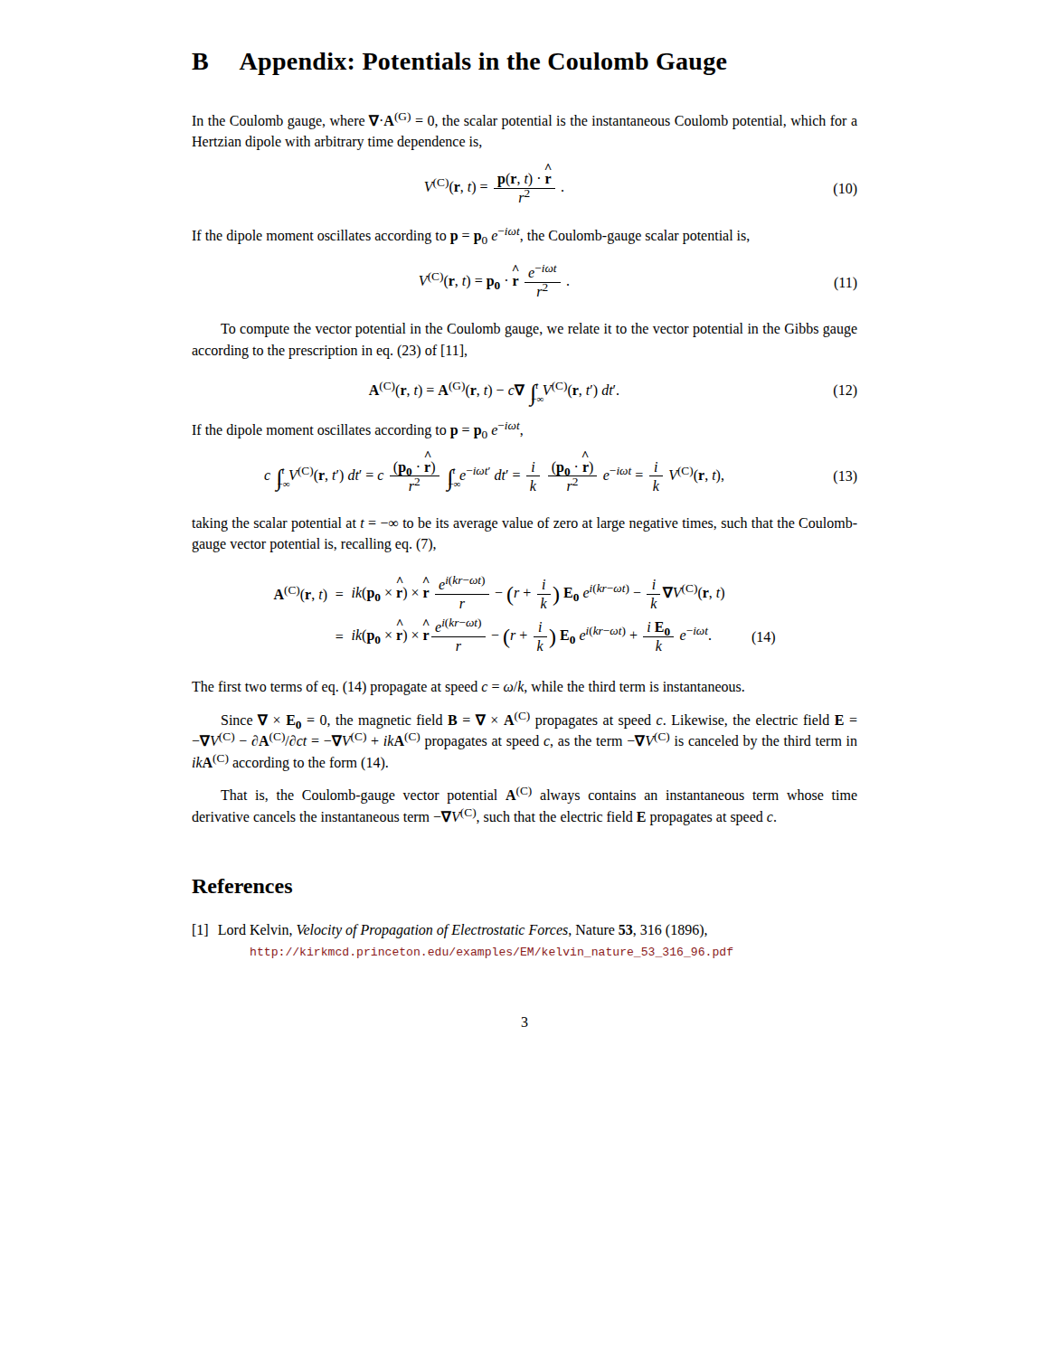BAppendix: Potentials in the Coulomb Gauge
In the Coulomb gauge, where ∇·A(G) = 0, the scalar potential is the instantaneous Coulomb potential, which for a Hertzian dipole with arbitrary time dependence is,
V(C)(r, t) = p(r, t) · r r2 .
(10)
If the dipole moment oscillates according to p = p0 e−iωt, the Coulomb-gauge scalar potential is,
V(C)(r, t) = p0 · r e−iωt r2 .
(11)
To compute the vector potential in the Coulomb gauge, we relate it to the vector potential in the Gibbs gauge according to the prescription in eq. (23) of [11],
A(C)(r, t) = A(G)(r, t) − c∇ ∫t−∞ V(C)(r, t′) dt′.
(12)
If the dipole moment oscillates according to p = p0 e−iωt,
c ∫t−∞ V(C)(r, t′) dt′ = c (p0 · r) r2 ∫t−∞ e−iωt′ dt′ = ik (p0 · r) r2 e−iωt = ik V(C)(r, t),
(13)
taking the scalar potential at t = −∞ to be its average value of zero at large negative times, such that the Coulomb-gauge vector potential is, recalling eq. (7),
| A (C) ( r , t ) | = | ik ( p 0 × r ) × r e i ( kr − ωt ) r − ( r + i k ) E 0 e i ( kr − ωt ) − i k ∇ V (C) ( r , t ) | |
| | = | ik ( p 0 × r ) × r e i ( kr − ωt ) r − ( r + i k ) E 0 e i ( kr − ωt ) + i E 0 k e − iωt . | (14) |
The first two terms of eq. (14) propagate at speed c = ω/k, while the third term is instantaneous.
Since ∇ × E0 = 0, the magnetic field B = ∇ × A(C) propagates at speed c. Likewise, the electric field E = −∇V(C) − ∂A(C)/∂ct = −∇V(C) + ikA(C) propagates at speed c, as the term −∇V(C) is canceled by the third term in ikA(C) according to the form (14).
That is, the Coulomb-gauge vector potential A(C) always contains an instantaneous term whose time derivative cancels the instantaneous term −∇V(C), such that the electric field E propagates at speed c.
References
[1] Lord Kelvin, Velocity of Propagation of Electrostatic Forces, Nature 53, 316 (1896), http://kirkmcd.princeton.edu/examples/EM/kelvin_nature_53_316_96.pdf
3